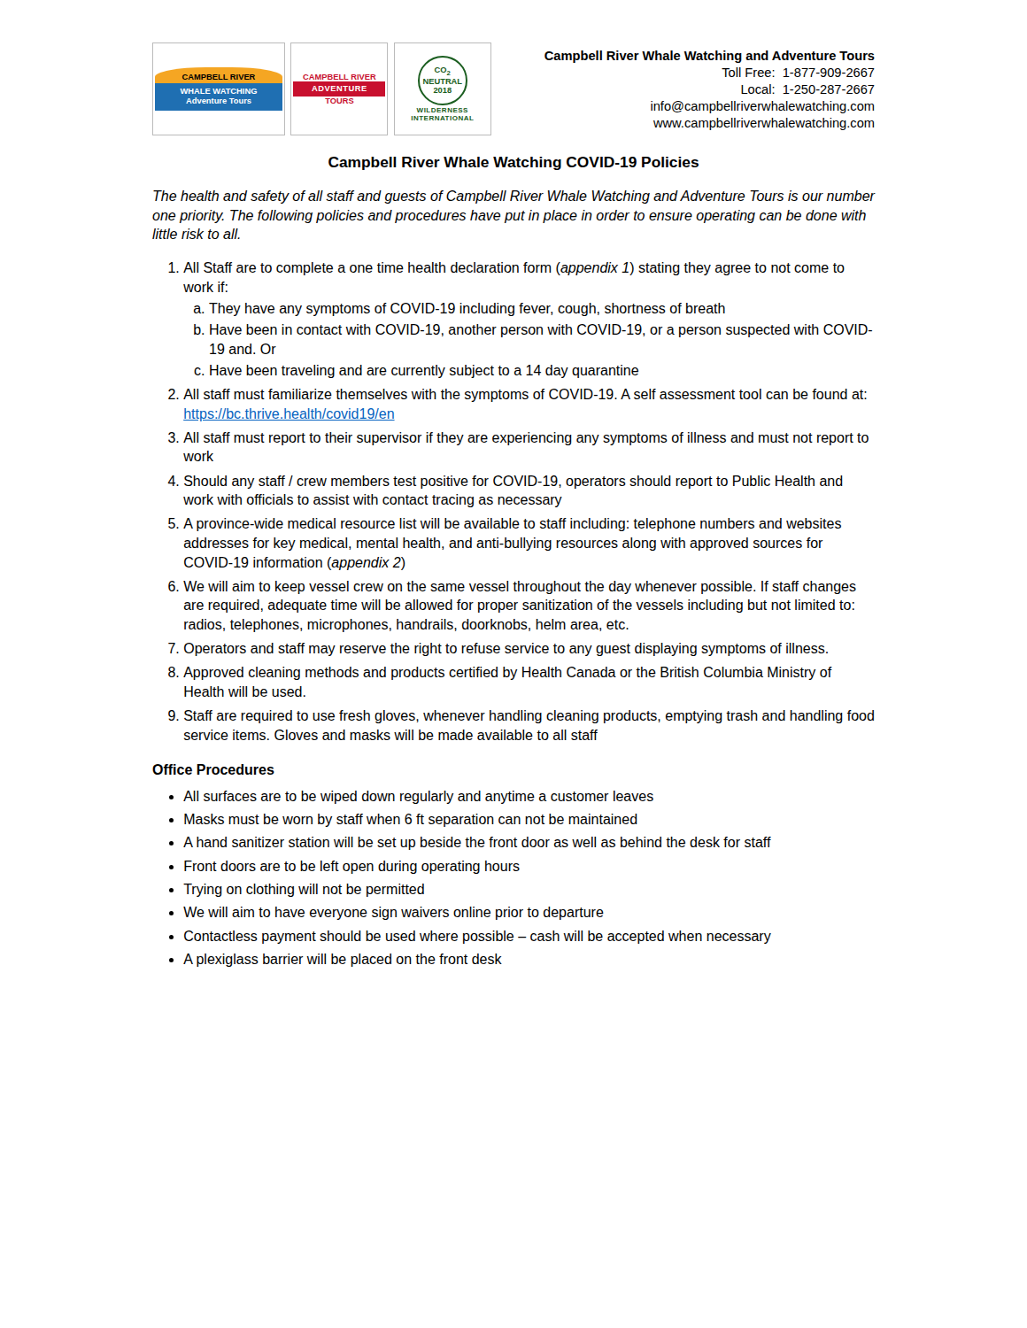CAMPBELL RIVER
WHALE WATCHING
Adventure Tours
CAMPBELL RIVER
ADVENTURE
TOURS
CO2 NEUTRAL 2018
WILDERNESS
INTERNATIONAL
Campbell River Whale Watching and Adventure Tours
Toll Free: 1-877-909-2667
Local: 1-250-287-2667
info@campbellriverwhalewatching.com
www.campbellriverwhalewatching.com
Campbell River Whale Watching COVID-19 Policies
The health and safety of all staff and guests of Campbell River Whale Watching and Adventure Tours is our number one priority. The following policies and procedures have put in place in order to ensure operating can be done with little risk to all.
All Staff are to complete a one time health declaration form (appendix 1) stating they agree to not come to work if:
They have any symptoms of COVID-19 including fever, cough, shortness of breath
Have been in contact with COVID-19, another person with COVID-19, or a person suspected with COVID-19 and. Or
Have been traveling and are currently subject to a 14 day quarantine
All staff must familiarize themselves with the symptoms of COVID-19. A self assessment tool can be found at: https://bc.thrive.health/covid19/en
All staff must report to their supervisor if they are experiencing any symptoms of illness and must not report to work
Should any staff / crew members test positive for COVID-19, operators should report to Public Health and work with officials to assist with contact tracing as necessary
A province-wide medical resource list will be available to staff including: telephone numbers and websites addresses for key medical, mental health, and anti-bullying resources along with approved sources for COVID-19 information (appendix 2)
We will aim to keep vessel crew on the same vessel throughout the day whenever possible. If staff changes are required, adequate time will be allowed for proper sanitization of the vessels including but not limited to: radios, telephones, microphones, handrails, doorknobs, helm area, etc.
Operators and staff may reserve the right to refuse service to any guest displaying symptoms of illness.
Approved cleaning methods and products certified by Health Canada or the British Columbia Ministry of Health will be used.
Staff are required to use fresh gloves, whenever handling cleaning products, emptying trash and handling food service items. Gloves and masks will be made available to all staff
Office Procedures
All surfaces are to be wiped down regularly and anytime a customer leaves
Masks must be worn by staff when 6 ft separation can not be maintained
A hand sanitizer station will be set up beside the front door as well as behind the desk for staff
Front doors are to be left open during operating hours
Trying on clothing will not be permitted
We will aim to have everyone sign waivers online prior to departure
Contactless payment should be used where possible – cash will be accepted when necessary
A plexiglass barrier will be placed on the front desk